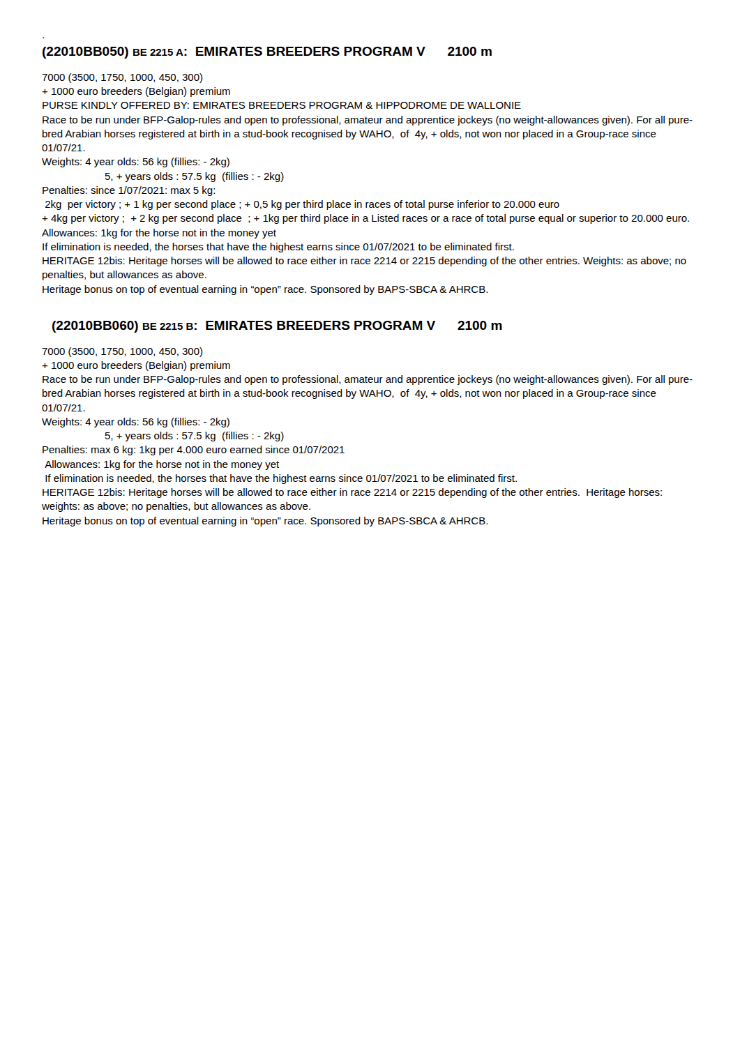.
(22010BB050) BE 2215 A: EMIRATES BREEDERS PROGRAM V 2100 m
7000 (3500, 1750, 1000, 450, 300)
+ 1000 euro breeders (Belgian) premium
PURSE KINDLY OFFERED BY: EMIRATES BREEDERS PROGRAM & HIPPODROME DE WALLONIE
Race to be run under BFP-Galop-rules and open to professional, amateur and apprentice jockeys (no weight-allowances given). For all pure-bred Arabian horses registered at birth in a stud-book recognised by WAHO, of 4y, + olds, not won nor placed in a Group-race since 01/07/21.
Weights: 4 year olds: 56 kg (fillies: - 2kg)
5, + years olds : 57.5 kg (fillies : - 2kg)
Penalties: since 1/07/2021: max 5 kg:
2kg per victory ; + 1 kg per second place ; + 0,5 kg per third place in races of total purse inferior to 20.000 euro
+ 4kg per victory ; + 2 kg per second place ; + 1kg per third place in a Listed races or a race of total purse equal or superior to 20.000 euro.
Allowances: 1kg for the horse not in the money yet
If elimination is needed, the horses that have the highest earns since 01/07/2021 to be eliminated first.
HERITAGE 12bis: Heritage horses will be allowed to race either in race 2214 or 2215 depending of the other entries. Weights: as above; no penalties, but allowances as above.
Heritage bonus on top of eventual earning in “open” race. Sponsored by BAPS-SBCA & AHRCB.
(22010BB060) BE 2215 B: EMIRATES BREEDERS PROGRAM V 2100 m
7000 (3500, 1750, 1000, 450, 300)
+ 1000 euro breeders (Belgian) premium
Race to be run under BFP-Galop-rules and open to professional, amateur and apprentice jockeys (no weight-allowances given). For all pure-bred Arabian horses registered at birth in a stud-book recognised by WAHO, of 4y, + olds, not won nor placed in a Group-race since 01/07/21.
Weights: 4 year olds: 56 kg (fillies: - 2kg)
5, + years olds : 57.5 kg (fillies : - 2kg)
Penalties: max 6 kg: 1kg per 4.000 euro earned since 01/07/2021
Allowances: 1kg for the horse not in the money yet
If elimination is needed, the horses that have the highest earns since 01/07/2021 to be eliminated first.
HERITAGE 12bis: Heritage horses will be allowed to race either in race 2214 or 2215 depending of the other entries. Heritage horses: weights: as above; no penalties, but allowances as above.
Heritage bonus on top of eventual earning in “open” race. Sponsored by BAPS-SBCA & AHRCB.